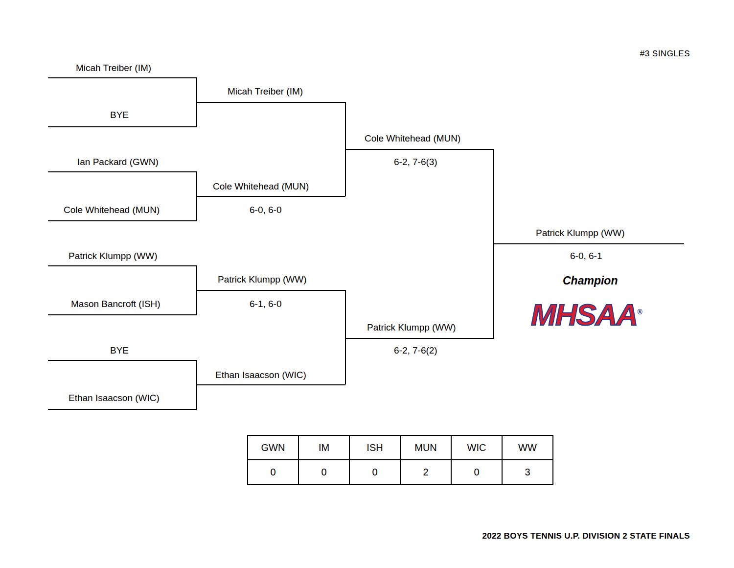#3 SINGLES
Micah Treiber (IM)
BYE
Ian Packard (GWN)
Cole Whitehead (MUN)
Patrick Klumpp (WW)
Mason Bancroft (ISH)
BYE
Ethan Isaacson (WIC)
Micah Treiber (IM)
Cole Whitehead (MUN)
6-0, 6-0
Patrick Klumpp (WW)
6-1, 6-0
Ethan Isaacson (WIC)
Cole Whitehead (MUN)
6-2, 7-6(3)
Patrick Klumpp (WW)
6-2, 7-6(2)
Patrick Klumpp (WW)
6-0, 6-1
Champion
MHSAA®
| GWN | IM | ISH | MUN | WIC | WW |
| 0 | 0 | 0 | 2 | 0 | 3 |
2022 BOYS TENNIS U.P. DIVISION 2 STATE FINALS